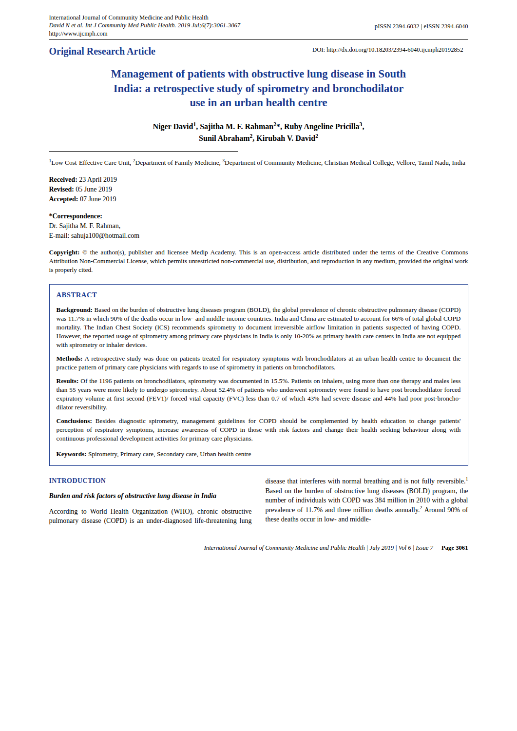International Journal of Community Medicine and Public Health
David N et al. Int J Community Med Public Health. 2019 Jul;6(7):3061-3067
http://www.ijcmph.com
pISSN 2394-6032 | eISSN 2394-6040
Original Research Article
DOI: http://dx.doi.org/10.18203/2394-6040.ijcmph20192852
Management of patients with obstructive lung disease in South
India: a retrospective study of spirometry and bronchodilator
use in an urban health centre
Niger David1, Sajitha M. F. Rahman2*, Ruby Angeline Pricilla3,
Sunil Abraham2, Kirubah V. David2
1Low Cost-Effective Care Unit, 2Department of Family Medicine, 3Department of Community Medicine, Christian Medical College, Vellore, Tamil Nadu, India
Received: 23 April 2019
Revised: 05 June 2019
Accepted: 07 June 2019
*Correspondence:
Dr. Sajitha M. F. Rahman,
E-mail: sahuja100@hotmail.com
Copyright: © the author(s), publisher and licensee Medip Academy. This is an open-access article distributed under the terms of the Creative Commons Attribution Non-Commercial License, which permits unrestricted non-commercial use, distribution, and reproduction in any medium, provided the original work is properly cited.
ABSTRACT
Background: Based on the burden of obstructive lung diseases program (BOLD), the global prevalence of chronic obstructive pulmonary disease (COPD) was 11.7% in which 90% of the deaths occur in low- and middle-income countries. India and China are estimated to account for 66% of total global COPD mortality. The Indian Chest Society (ICS) recommends spirometry to document irreversible airflow limitation in patients suspected of having COPD. However, the reported usage of spirometry among primary care physicians in India is only 10-20% as primary health care centers in India are not equipped with spirometry or inhaler devices.
Methods: A retrospective study was done on patients treated for respiratory symptoms with bronchodilators at an urban health centre to document the practice pattern of primary care physicians with regards to use of spirometry in patients on bronchodilators.
Results: Of the 1196 patients on bronchodilators, spirometry was documented in 15.5%. Patients on inhalers, using more than one therapy and males less than 55 years were more likely to undergo spirometry. About 52.4% of patients who underwent spirometry were found to have post bronchodilator forced expiratory volume at first second (FEV1)/ forced vital capacity (FVC) less than 0.7 of which 43% had severe disease and 44% had poor post-broncho-dilator reversibility.
Conclusions: Besides diagnostic spirometry, management guidelines for COPD should be complemented by health education to change patients' perception of respiratory symptoms, increase awareness of COPD in those with risk factors and change their health seeking behaviour along with continuous professional development activities for primary care physicians.
Keywords: Spirometry, Primary care, Secondary care, Urban health centre
INTRODUCTION
Burden and risk factors of obstructive lung disease in India
According to World Health Organization (WHO), chronic obstructive pulmonary disease (COPD) is an under-diagnosed life-threatening lung disease that interferes with normal breathing and is not fully reversible.1 Based on the burden of obstructive lung diseases (BOLD) program, the number of individuals with COPD was 384 million in 2010 with a global prevalence of 11.7% and three million deaths annually.2 Around 90% of these deaths occur in low- and middle-
International Journal of Community Medicine and Public Health | July 2019 | Vol 6 | Issue 7 Page 3061